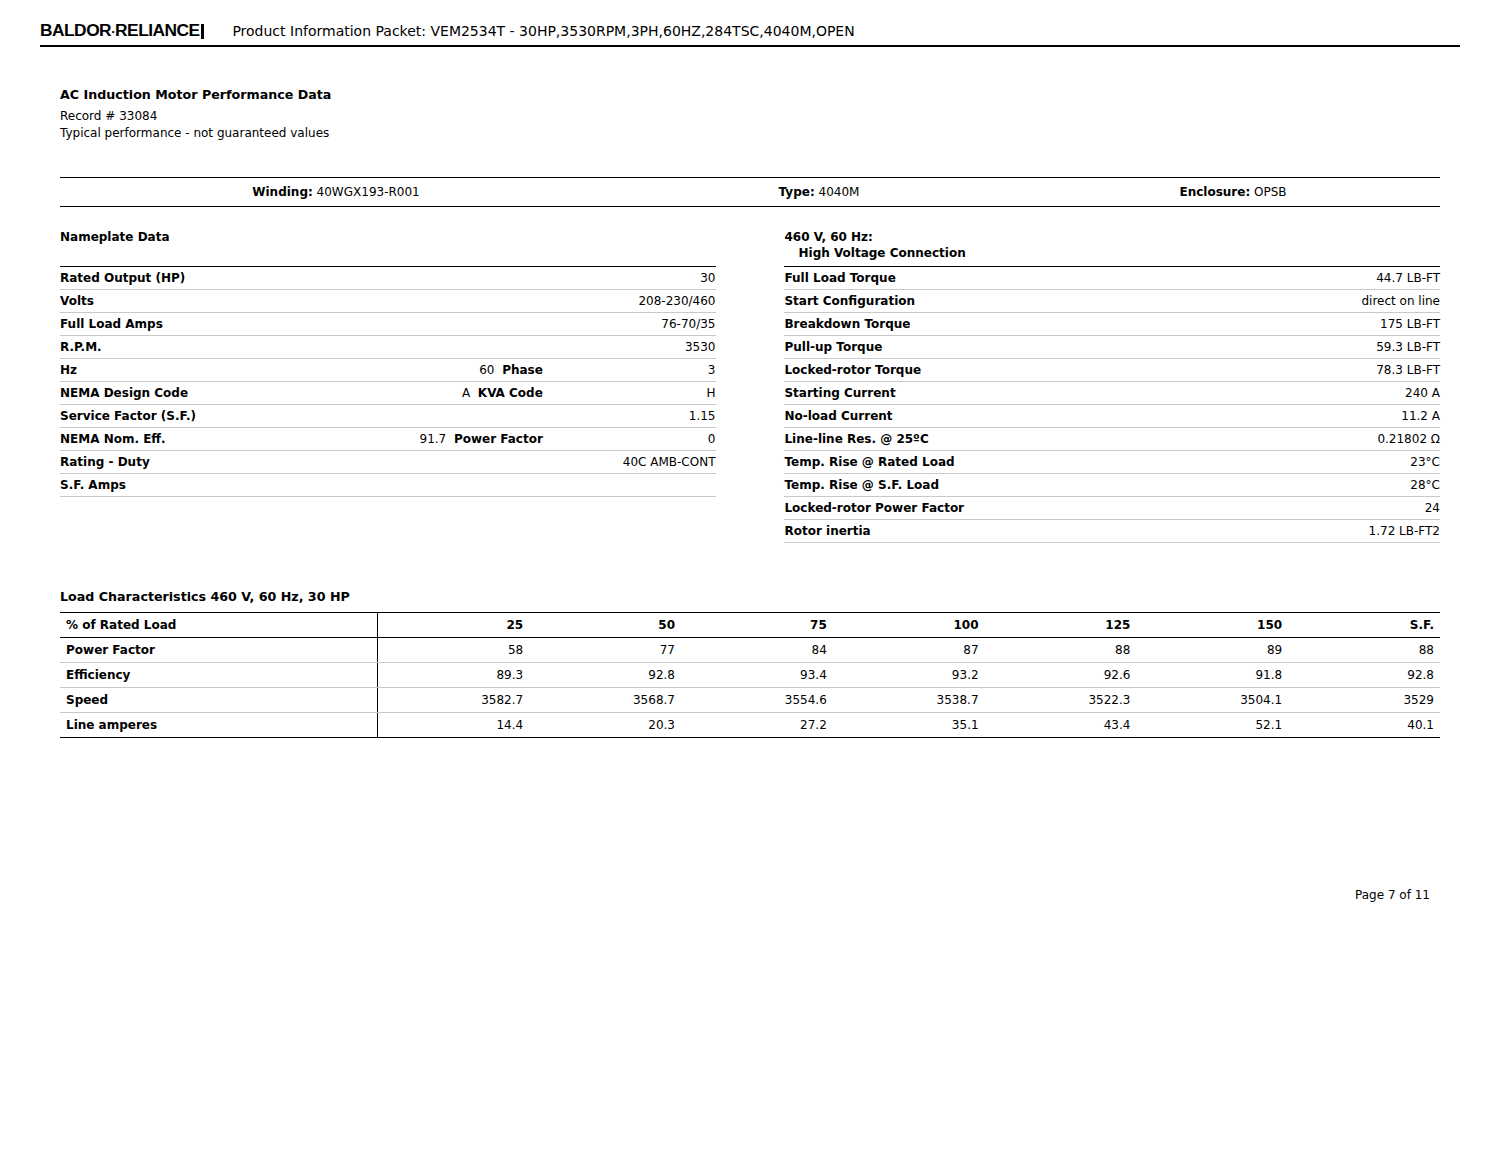BALDOR·RELIANCE 
Product Information Packet: VEM2534T - 30HP,3530RPM,3PH,60HZ,284TSC,4040M,OPEN
AC Induction Motor Performance Data
Record # 33084
Typical performance - not guaranteed values
| Winding: 40WGX193-R001 | Type: 4040M | Enclosure: OPSB |
| / Nameplate Data / / --- / / Rated Output (HP) / / 30 / / Volts / / 208-230/460 / / Full Load Amps / / 76-70/35 / / R.P.M. / / 3530 / / Hz / 60 Phase / 3 / / NEMA Design Code / A KVA Code / H / / Service Factor (S.F.) / / 1.15 / / NEMA Nom. Eff. / 91.7 Power Factor / 0 / / Rating - Duty / / 40C AMB-CONT / / S.F. Amps / / / | | / 460 V, 60 Hz: High Voltage Connection / / --- / / Full Load Torque / 44.7 LB-FT / / Start Configuration / direct on line / / Breakdown Torque / 175 LB-FT / / Pull-up Torque / 59.3 LB-FT / / Locked-rotor Torque / 78.3 LB-FT / / Starting Current / 240 A / / No-load Current / 11.2 A / / Line-line Res. @ 25ºC / 0.21802 Ω / / Temp. Rise @ Rated Load / 23°C / / Temp. Rise @ S.F. Load / 28°C / / Locked-rotor Power Factor / 24 / / Rotor inertia / 1.72 LB-FT2 / |
Load Characteristics 460 V, 60 Hz, 30 HP
| % of Rated Load | 25 | 50 | 75 | 100 | 125 | 150 | S.F. |
| --- | --- | --- | --- | --- | --- | --- | --- |
| Power Factor | 58 | 77 | 84 | 87 | 88 | 89 | 88 |
| Efficiency | 89.3 | 92.8 | 93.4 | 93.2 | 92.6 | 91.8 | 92.8 |
| Speed | 3582.7 | 3568.7 | 3554.6 | 3538.7 | 3522.3 | 3504.1 | 3529 |
| Line amperes | 14.4 | 20.3 | 27.2 | 35.1 | 43.4 | 52.1 | 40.1 |
Page 7 of 11